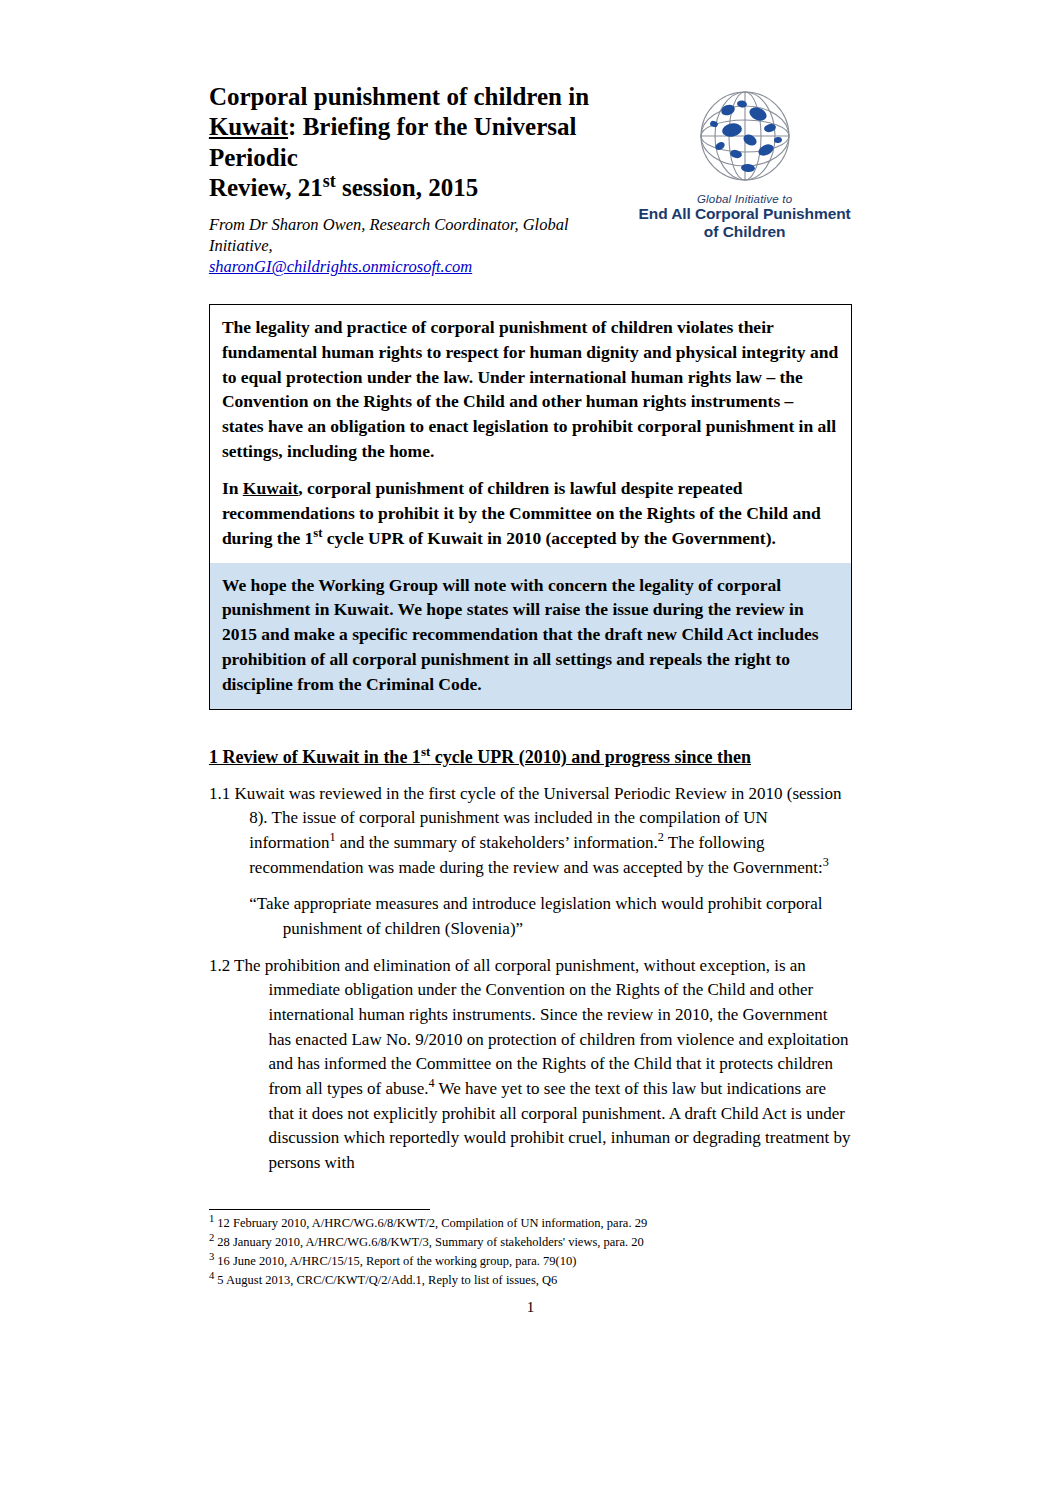Corporal punishment of children in
Kuwait: Briefing for the Universal Periodic
Review, 21st session, 2015
From Dr Sharon Owen, Research Coordinator, Global Initiative,
sharonGI@childrights.onmicrosoft.com
Global Initiative to
End All Corporal Punishment
of Children
The legality and practice of corporal punishment of children violates their fundamental human rights to respect for human dignity and physical integrity and to equal protection under the law. Under international human rights law – the Convention on the Rights of the Child and other human rights instruments – states have an obligation to enact legislation to prohibit corporal punishment in all settings, including the home.
In Kuwait, corporal punishment of children is lawful despite repeated recommendations to prohibit it by the Committee on the Rights of the Child and during the 1st cycle UPR of Kuwait in 2010 (accepted by the Government).
We hope the Working Group will note with concern the legality of corporal punishment in Kuwait. We hope states will raise the issue during the review in 2015 and make a specific recommendation that the draft new Child Act includes prohibition of all corporal punishment in all settings and repeals the right to discipline from the Criminal Code.
1 Review of Kuwait in the 1st cycle UPR (2010) and progress since then
1.1 Kuwait was reviewed in the first cycle of the Universal Periodic Review in 2010 (session 8). The issue of corporal punishment was included in the compilation of UN information1 and the summary of stakeholders’ information.2 The following recommendation was made during the review and was accepted by the Government:3
“Take appropriate measures and introduce legislation which would prohibit corporal punishment of children (Slovenia)”
1.2 The prohibition and elimination of all corporal punishment, without exception, is an immediate obligation under the Convention on the Rights of the Child and other international human rights instruments. Since the review in 2010, the Government has enacted Law No. 9/2010 on protection of children from violence and exploitation and has informed the Committee on the Rights of the Child that it protects children from all types of abuse.4 We have yet to see the text of this law but indications are that it does not explicitly prohibit all corporal punishment. A draft Child Act is under discussion which reportedly would prohibit cruel, inhuman or degrading treatment by persons with
1 12 February 2010, A/HRC/WG.6/8/KWT/2, Compilation of UN information, para. 29
2 28 January 2010, A/HRC/WG.6/8/KWT/3, Summary of stakeholders' views, para. 20
3 16 June 2010, A/HRC/15/15, Report of the working group, para. 79(10)
4 5 August 2013, CRC/C/KWT/Q/2/Add.1, Reply to list of issues, Q6
1